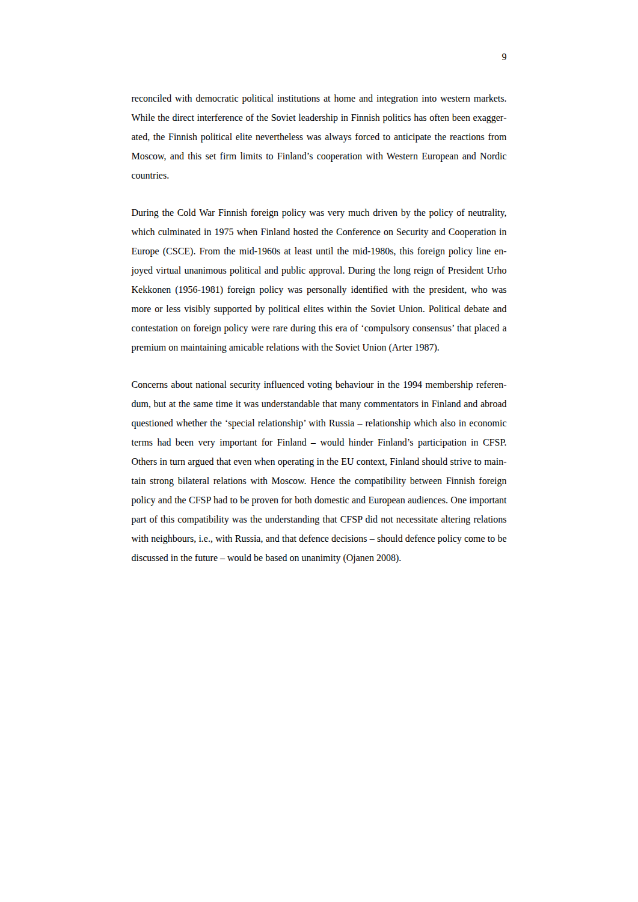9
reconciled with democratic political institutions at home and integration into western markets. While the direct interference of the Soviet leadership in Finnish politics has often been exaggerated, the Finnish political elite nevertheless was always forced to anticipate the reactions from Moscow, and this set firm limits to Finland’s cooperation with Western European and Nordic countries.
During the Cold War Finnish foreign policy was very much driven by the policy of neutrality, which culminated in 1975 when Finland hosted the Conference on Security and Cooperation in Europe (CSCE). From the mid-1960s at least until the mid-1980s, this foreign policy line enjoyed virtual unanimous political and public approval. During the long reign of President Urho Kekkonen (1956-1981) foreign policy was personally identified with the president, who was more or less visibly supported by political elites within the Soviet Union. Political debate and contestation on foreign policy were rare during this era of ‘compulsory consensus’ that placed a premium on maintaining amicable relations with the Soviet Union (Arter 1987).
Concerns about national security influenced voting behaviour in the 1994 membership referendum, but at the same time it was understandable that many commentators in Finland and abroad questioned whether the ‘special relationship’ with Russia – relationship which also in economic terms had been very important for Finland – would hinder Finland’s participation in CFSP. Others in turn argued that even when operating in the EU context, Finland should strive to maintain strong bilateral relations with Moscow. Hence the compatibility between Finnish foreign policy and the CFSP had to be proven for both domestic and European audiences. One important part of this compatibility was the understanding that CFSP did not necessitate altering relations with neighbours, i.e., with Russia, and that defence decisions – should defence policy come to be discussed in the future – would be based on unanimity (Ojanen 2008).